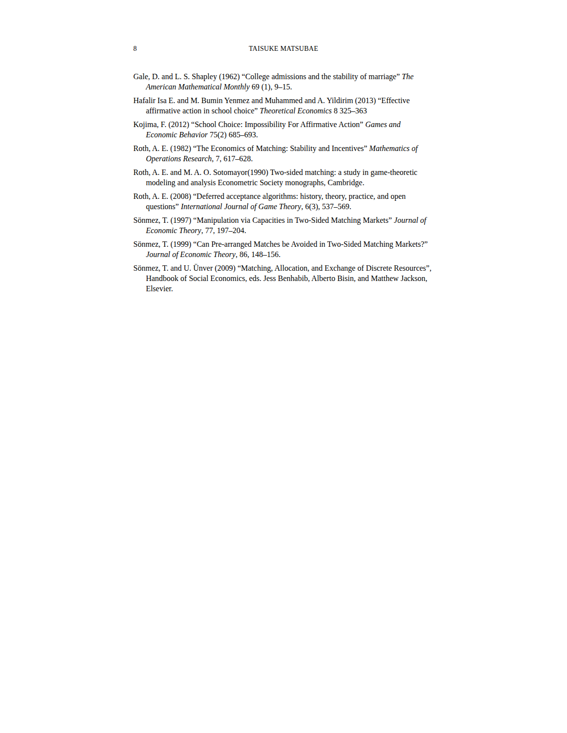8 TAISUKE MATSUBAE
Gale, D. and L. S. Shapley (1962) “College admissions and the stability of marriage” The American Mathematical Monthly 69 (1), 9–15.
Hafalir Isa E. and M. Bumin Yenmez and Muhammed and A. Yildirim (2013) “Effective affirmative action in school choice” Theoretical Economics 8 325–363
Kojima, F. (2012) “School Choice: Impossibility For Affirmative Action” Games and Economic Behavior 75(2) 685–693.
Roth, A. E. (1982) “The Economics of Matching: Stability and Incentives” Mathematics of Operations Research, 7, 617–628.
Roth, A. E. and M. A. O. Sotomayor(1990) Two-sided matching: a study in game-theoretic modeling and analysis Econometric Society monographs, Cambridge.
Roth, A. E. (2008) “Deferred acceptance algorithms: history, theory, practice, and open questions” International Journal of Game Theory, 6(3), 537–569.
Sönmez, T. (1997) “Manipulation via Capacities in Two-Sided Matching Markets” Journal of Economic Theory, 77, 197–204.
Sönmez, T. (1999) “Can Pre-arranged Matches be Avoided in Two-Sided Matching Markets?” Journal of Economic Theory, 86, 148–156.
Sönmez, T. and U. Ünver (2009) “Matching, Allocation, and Exchange of Discrete Resources”, Handbook of Social Economics, eds. Jess Benhabib, Alberto Bisin, and Matthew Jackson, Elsevier.